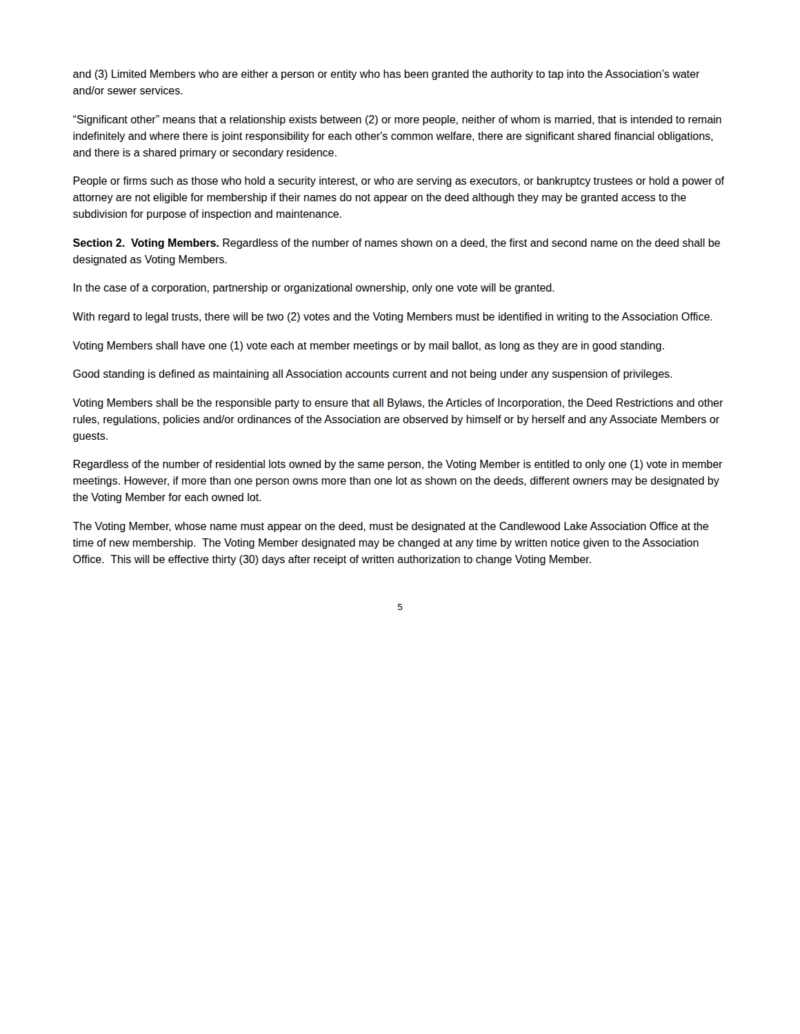and (3) Limited Members who are either a person or entity who has been granted the authority to tap into the Association’s water and/or sewer services.
“Significant other” means that a relationship exists between (2) or more people, neither of whom is married, that is intended to remain indefinitely and where there is joint responsibility for each other's common welfare, there are significant shared financial obligations, and there is a shared primary or secondary residence.
People or firms such as those who hold a security interest, or who are serving as executors, or bankruptcy trustees or hold a power of attorney are not eligible for membership if their names do not appear on the deed although they may be granted access to the subdivision for purpose of inspection and maintenance.
Section 2. Voting Members. Regardless of the number of names shown on a deed, the first and second name on the deed shall be designated as Voting Members.
In the case of a corporation, partnership or organizational ownership, only one vote will be granted.
With regard to legal trusts, there will be two (2) votes and the Voting Members must be identified in writing to the Association Office.
Voting Members shall have one (1) vote each at member meetings or by mail ballot, as long as they are in good standing.
Good standing is defined as maintaining all Association accounts current and not being under any suspension of privileges.
Voting Members shall be the responsible party to ensure that all Bylaws, the Articles of Incorporation, the Deed Restrictions and other rules, regulations, policies and/or ordinances of the Association are observed by himself or by herself and any Associate Members or guests.
Regardless of the number of residential lots owned by the same person, the Voting Member is entitled to only one (1) vote in member meetings. However, if more than one person owns more than one lot as shown on the deeds, different owners may be designated by the Voting Member for each owned lot.
The Voting Member, whose name must appear on the deed, must be designated at the Candlewood Lake Association Office at the time of new membership. The Voting Member designated may be changed at any time by written notice given to the Association Office. This will be effective thirty (30) days after receipt of written authorization to change Voting Member.
5